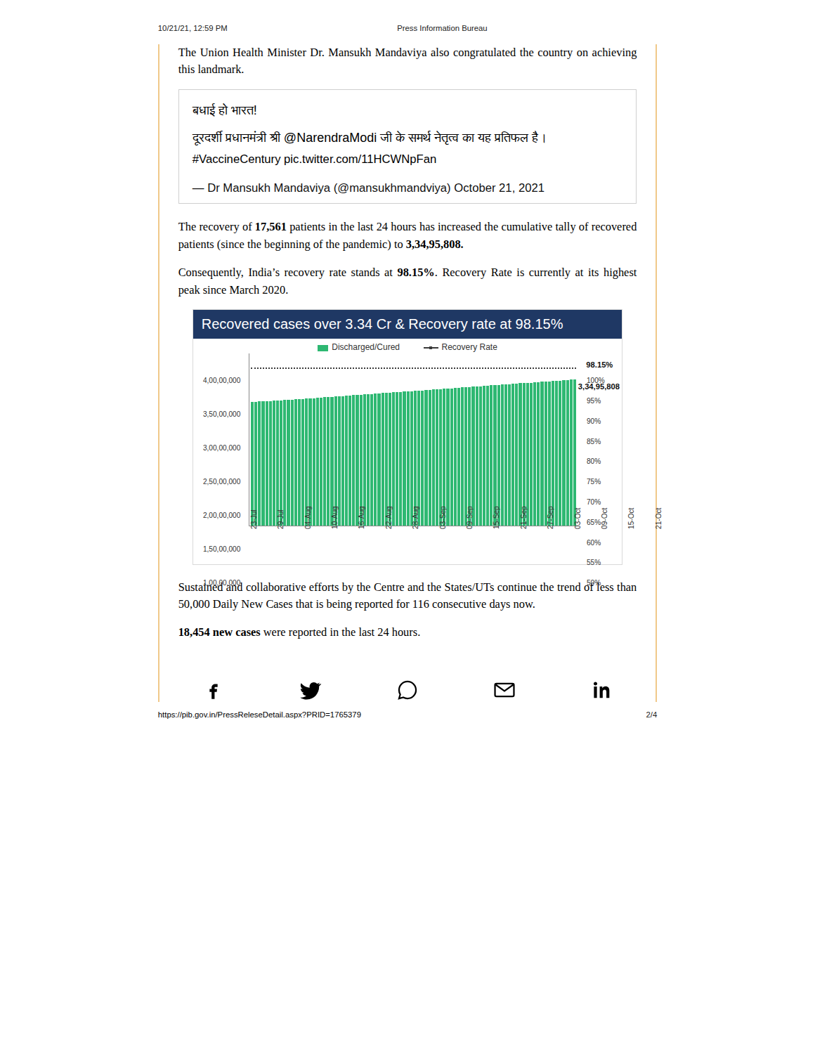10/21/21, 12:59 PM
Press Information Bureau
The Union Health Minister Dr. Mansukh Mandaviya also congratulated the country on achieving this landmark.
बधाई हो भारत!
दूरदर्शी प्रधानमंत्री श्री @NarendraModi जी के समर्थ नेतृत्व का यह प्रतिफल है।
#VaccineCentury pic.twitter.com/11HCWNpFan
— Dr Mansukh Mandaviya (@mansukhmandviya) October 21, 2021
The recovery of 17,561 patients in the last 24 hours has increased the cumulative tally of recovered patients (since the beginning of the pandemic) to 3,34,95,808.
Consequently, India’s recovery rate stands at 98.15%. Recovery Rate is currently at its highest peak since March 2020.
Recovered cases over 3.34 Cr & Recovery rate at 98.15%
Discharged/Cured Recovery Rate
4,00,00,000 3,50,00,000 3,00,00,000 2,50,00,000 2,00,00,000 1,50,00,000 1,00,00,000
100% 95% 90% 85% 80% 75% 70% 65% 60% 55% 50%
98.15%
3,34,95,808
23-Jul 29-Jul 04-Aug 10-Aug 16-Aug 22-Aug 28-Aug 03-Sep 09-Sep 15-Sep 21-Sep 27-Sep 03-Oct 09-Oct 15-Oct 21-Oct
Sustained and collaborative efforts by the Centre and the States/UTs continue the trend of less than 50,000 Daily New Cases that is being reported for 116 consecutive days now.
18,454 new cases were reported in the last 24 hours.
https://pib.gov.in/PressReleseDetail.aspx?PRID=1765379
2/4